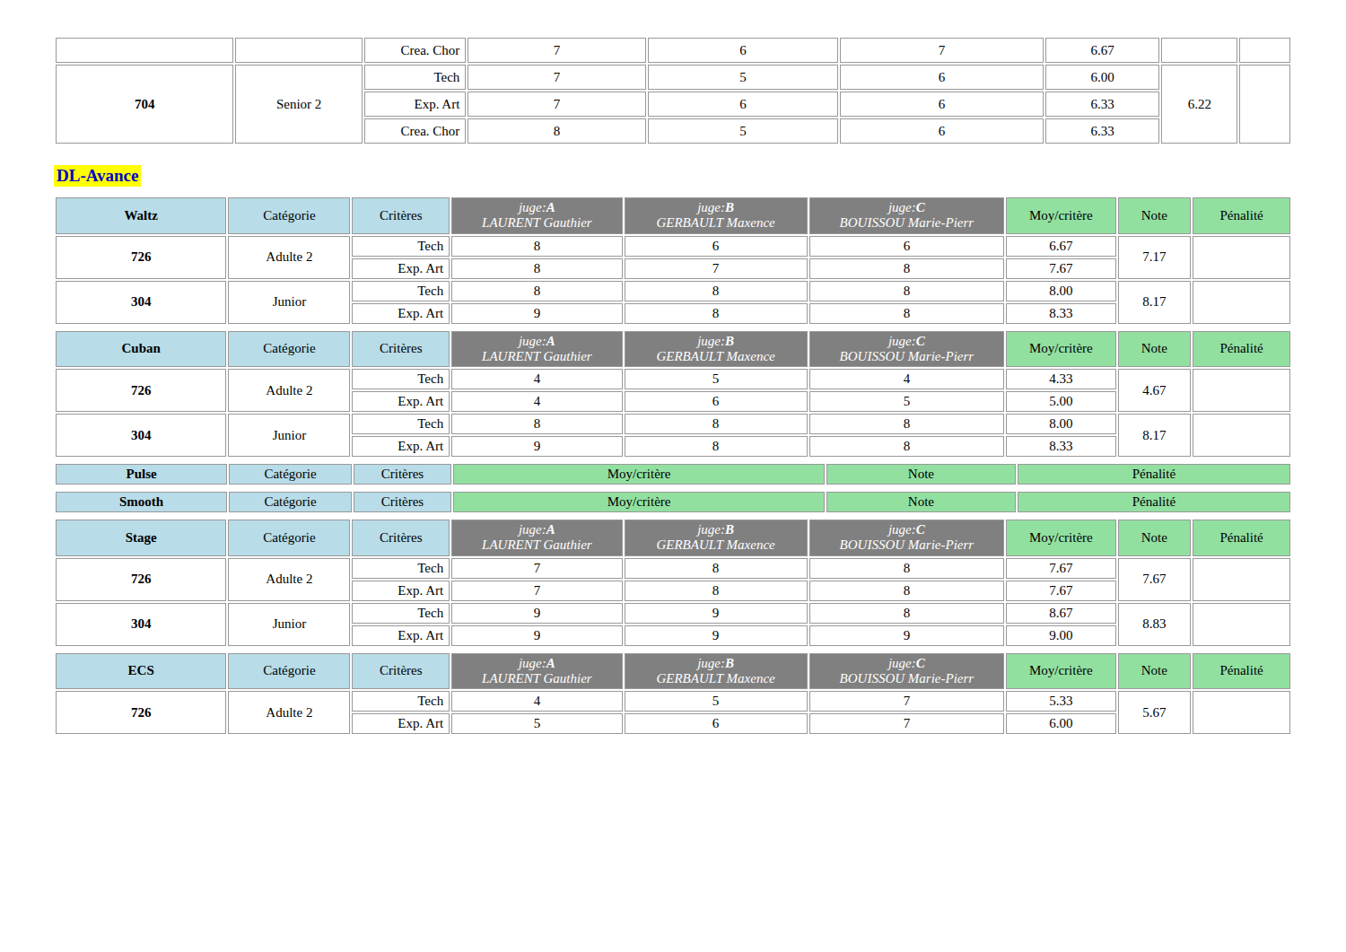| | | Crea. Chor | 7 | 6 | 7 | 6.67 | | |
| 704 | Senior 2 | Tech | 7 | 5 | 6 | 6.00 | 6.22 | |
| Exp. Art | 7 | 6 | 6 | 6.33 |
| Crea. Chor | 8 | 5 | 6 | 6.33 |
DL-Avance
| Waltz | Catégorie | Critères | juge: A LAURENT Gauthier | juge: B GERBAULT Maxence | juge: C BOUISSOU Marie-Pierr | Moy/critère | Note | Pénalité |
| 726 | Adulte 2 | Tech | 8 | 6 | 6 | 6.67 | 7.17 | |
| Exp. Art | 8 | 7 | 8 | 7.67 |
| 304 | Junior | Tech | 8 | 8 | 8 | 8.00 | 8.17 | |
| Exp. Art | 9 | 8 | 8 | 8.33 |
| Cuban | Catégorie | Critères | juge: A LAURENT Gauthier | juge: B GERBAULT Maxence | juge: C BOUISSOU Marie-Pierr | Moy/critère | Note | Pénalité |
| 726 | Adulte 2 | Tech | 4 | 5 | 4 | 4.33 | 4.67 | |
| Exp. Art | 4 | 6 | 5 | 5.00 |
| 304 | Junior | Tech | 8 | 8 | 8 | 8.00 | 8.17 | |
| Exp. Art | 9 | 8 | 8 | 8.33 |
| Pulse | Catégorie | Critères | Moy/critère | Note | Pénalité |
| Smooth | Catégorie | Critères | Moy/critère | Note | Pénalité |
| Stage | Catégorie | Critères | juge: A LAURENT Gauthier | juge: B GERBAULT Maxence | juge: C BOUISSOU Marie-Pierr | Moy/critère | Note | Pénalité |
| 726 | Adulte 2 | Tech | 7 | 8 | 8 | 7.67 | 7.67 | |
| Exp. Art | 7 | 8 | 8 | 7.67 |
| 304 | Junior | Tech | 9 | 9 | 8 | 8.67 | 8.83 | |
| Exp. Art | 9 | 9 | 9 | 9.00 |
| ECS | Catégorie | Critères | juge: A LAURENT Gauthier | juge: B GERBAULT Maxence | juge: C BOUISSOU Marie-Pierr | Moy/critère | Note | Pénalité |
| 726 | Adulte 2 | Tech | 4 | 5 | 7 | 5.33 | 5.67 | |
| Exp. Art | 5 | 6 | 7 | 6.00 |